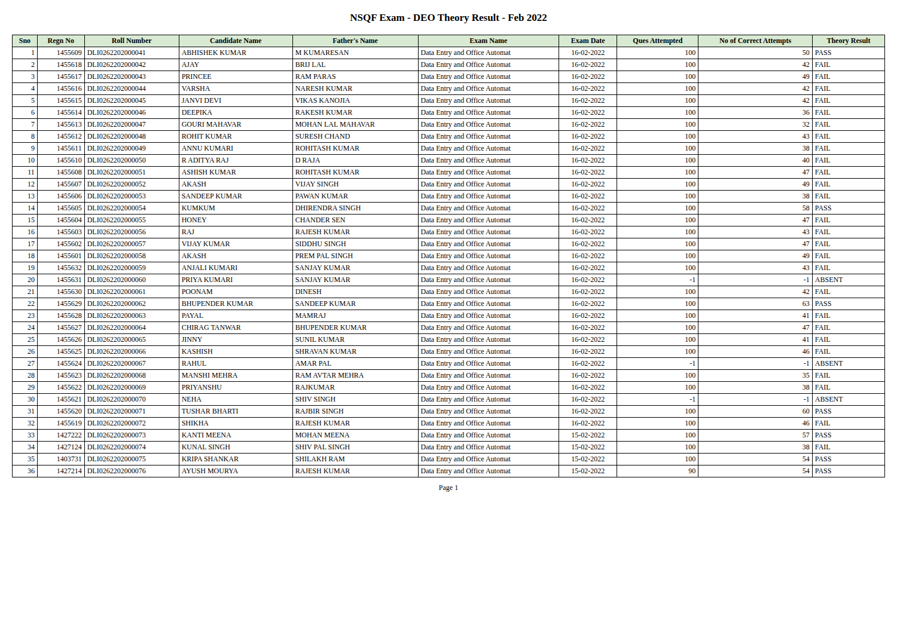NSQF Exam - DEO Theory Result - Feb 2022
| Sno | Regn No | Roll Number | Candidate Name | Father's Name | Exam Name | Exam Date | Ques Attempted | No of Correct Attempts | Theory Result |
| --- | --- | --- | --- | --- | --- | --- | --- | --- | --- |
| 1 | 1455609 | DLI0262202000041 | ABHISHEK KUMAR | M KUMARESAN | Data Entry and Office Automat | 16-02-2022 | 100 | 50 | PASS |
| 2 | 1455618 | DLI0262202000042 | AJAY | BRIJ LAL | Data Entry and Office Automat | 16-02-2022 | 100 | 42 | FAIL |
| 3 | 1455617 | DLI0262202000043 | PRINCEE | RAM PARAS | Data Entry and Office Automat | 16-02-2022 | 100 | 49 | FAIL |
| 4 | 1455616 | DLI0262202000044 | VARSHA | NARESH KUMAR | Data Entry and Office Automat | 16-02-2022 | 100 | 42 | FAIL |
| 5 | 1455615 | DLI0262202000045 | JANVI DEVI | VIKAS KANOJIA | Data Entry and Office Automat | 16-02-2022 | 100 | 42 | FAIL |
| 6 | 1455614 | DLI0262202000046 | DEEPIKA | RAKESH KUMAR | Data Entry and Office Automat | 16-02-2022 | 100 | 36 | FAIL |
| 7 | 1455613 | DLI0262202000047 | GOURI MAHAVAR | MOHAN LAL MAHAVAR | Data Entry and Office Automat | 16-02-2022 | 100 | 32 | FAIL |
| 8 | 1455612 | DLI0262202000048 | ROHIT KUMAR | SURESH CHAND | Data Entry and Office Automat | 16-02-2022 | 100 | 43 | FAIL |
| 9 | 1455611 | DLI0262202000049 | ANNU KUMARI | ROHITASH KUMAR | Data Entry and Office Automat | 16-02-2022 | 100 | 38 | FAIL |
| 10 | 1455610 | DLI0262202000050 | R ADITYA RAJ | D RAJA | Data Entry and Office Automat | 16-02-2022 | 100 | 40 | FAIL |
| 11 | 1455608 | DLI0262202000051 | ASHISH KUMAR | ROHITASH KUMAR | Data Entry and Office Automat | 16-02-2022 | 100 | 47 | FAIL |
| 12 | 1455607 | DLI0262202000052 | AKASH | VIJAY SINGH | Data Entry and Office Automat | 16-02-2022 | 100 | 49 | FAIL |
| 13 | 1455606 | DLI0262202000053 | SANDEEP KUMAR | PAWAN KUMAR | Data Entry and Office Automat | 16-02-2022 | 100 | 38 | FAIL |
| 14 | 1455605 | DLI0262202000054 | KUMKUM | DHIRENDRA SINGH | Data Entry and Office Automat | 16-02-2022 | 100 | 58 | PASS |
| 15 | 1455604 | DLI0262202000055 | HONEY | CHANDER SEN | Data Entry and Office Automat | 16-02-2022 | 100 | 47 | FAIL |
| 16 | 1455603 | DLI0262202000056 | RAJ | RAJESH KUMAR | Data Entry and Office Automat | 16-02-2022 | 100 | 43 | FAIL |
| 17 | 1455602 | DLI0262202000057 | VIJAY KUMAR | SIDDHU SINGH | Data Entry and Office Automat | 16-02-2022 | 100 | 47 | FAIL |
| 18 | 1455601 | DLI0262202000058 | AKASH | PREM PAL SINGH | Data Entry and Office Automat | 16-02-2022 | 100 | 49 | FAIL |
| 19 | 1455632 | DLI0262202000059 | ANJALI KUMARI | SANJAY KUMAR | Data Entry and Office Automat | 16-02-2022 | 100 | 43 | FAIL |
| 20 | 1455631 | DLI0262202000060 | PRIYA KUMARI | SANJAY KUMAR | Data Entry and Office Automat | 16-02-2022 | -1 | -1 | ABSENT |
| 21 | 1455630 | DLI0262202000061 | POONAM | DINESH | Data Entry and Office Automat | 16-02-2022 | 100 | 42 | FAIL |
| 22 | 1455629 | DLI0262202000062 | BHUPENDER KUMAR | SANDEEP KUMAR | Data Entry and Office Automat | 16-02-2022 | 100 | 63 | PASS |
| 23 | 1455628 | DLI0262202000063 | PAYAL | MAMRAJ | Data Entry and Office Automat | 16-02-2022 | 100 | 41 | FAIL |
| 24 | 1455627 | DLI0262202000064 | CHIRAG TANWAR | BHUPENDER KUMAR | Data Entry and Office Automat | 16-02-2022 | 100 | 47 | FAIL |
| 25 | 1455626 | DLI0262202000065 | JINNY | SUNIL KUMAR | Data Entry and Office Automat | 16-02-2022 | 100 | 41 | FAIL |
| 26 | 1455625 | DLI0262202000066 | KASHISH | SHRAVAN KUMAR | Data Entry and Office Automat | 16-02-2022 | 100 | 46 | FAIL |
| 27 | 1455624 | DLI0262202000067 | RAHUL | AMAR PAL | Data Entry and Office Automat | 16-02-2022 | -1 | -1 | ABSENT |
| 28 | 1455623 | DLI0262202000068 | MANSHI MEHRA | RAM AVTAR MEHRA | Data Entry and Office Automat | 16-02-2022 | 100 | 35 | FAIL |
| 29 | 1455622 | DLI0262202000069 | PRIYANSHU | RAJKUMAR | Data Entry and Office Automat | 16-02-2022 | 100 | 38 | FAIL |
| 30 | 1455621 | DLI0262202000070 | NEHA | SHIV SINGH | Data Entry and Office Automat | 16-02-2022 | -1 | -1 | ABSENT |
| 31 | 1455620 | DLI0262202000071 | TUSHAR BHARTI | RAJBIR SINGH | Data Entry and Office Automat | 16-02-2022 | 100 | 60 | PASS |
| 32 | 1455619 | DLI0262202000072 | SHIKHA | RAJESH KUMAR | Data Entry and Office Automat | 16-02-2022 | 100 | 46 | FAIL |
| 33 | 1427222 | DLI0262202000073 | KANTI MEENA | MOHAN MEENA | Data Entry and Office Automat | 15-02-2022 | 100 | 57 | PASS |
| 34 | 1427124 | DLI0262202000074 | KUNAL SINGH | SHIV PAL SINGH | Data Entry and Office Automat | 15-02-2022 | 100 | 38 | FAIL |
| 35 | 1403731 | DLI0262202000075 | KRIPA SHANKAR | SHILAKH RAM | Data Entry and Office Automat | 15-02-2022 | 100 | 54 | PASS |
| 36 | 1427214 | DLI0262202000076 | AYUSH MOURYA | RAJESH KUMAR | Data Entry and Office Automat | 15-02-2022 | 90 | 54 | PASS |
Page 1